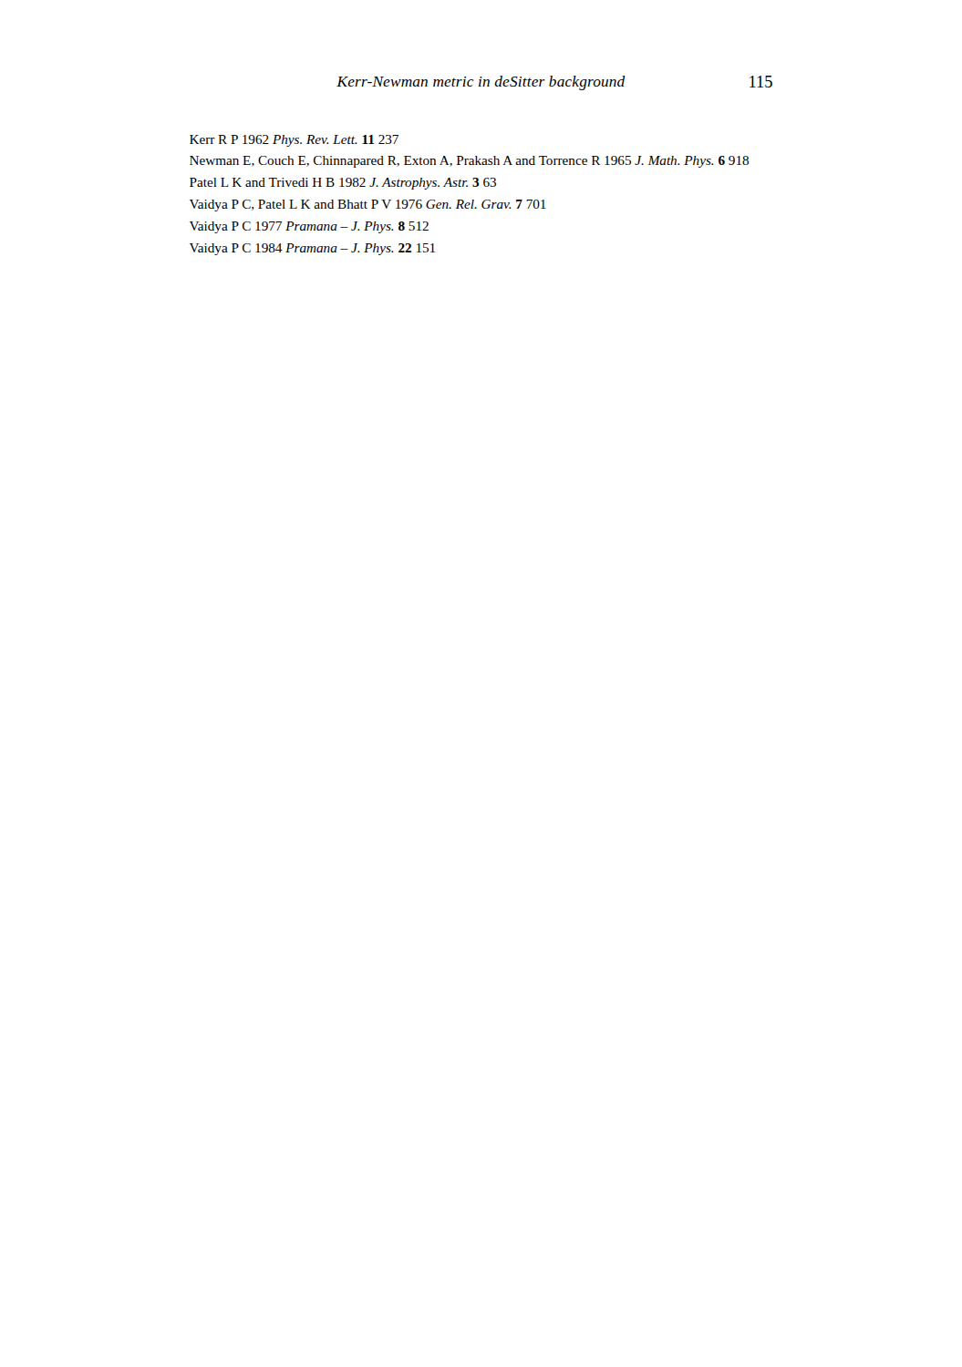Kerr-Newman metric in deSitter background 115
Kerr R P 1962 Phys. Rev. Lett. 11 237
Newman E, Couch E, Chinnapared R, Exton A, Prakash A and Torrence R 1965 J. Math. Phys. 6 918
Patel L K and Trivedi H B 1982 J. Astrophys. Astr. 3 63
Vaidya P C, Patel L K and Bhatt P V 1976 Gen. Rel. Grav. 7 701
Vaidya P C 1977 Pramana – J. Phys. 8 512
Vaidya P C 1984 Pramana – J. Phys. 22 151